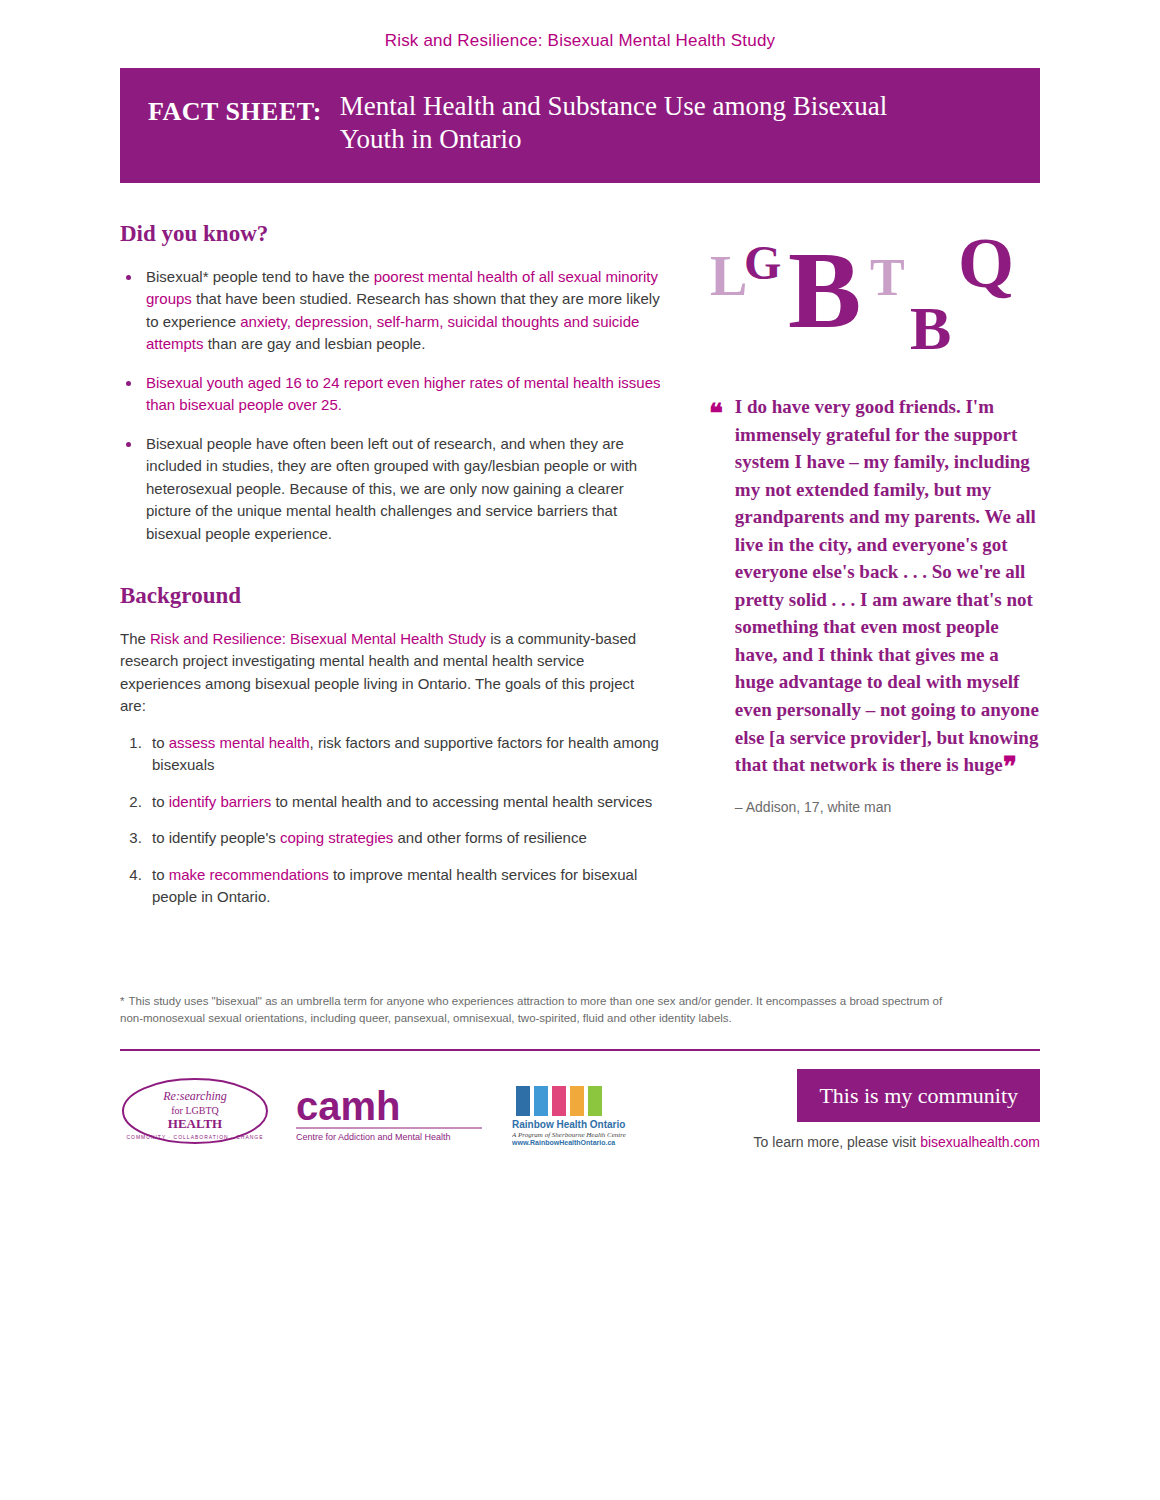Risk and Resilience: Bisexual Mental Health Study
FACT SHEET:
Mental Health and Substance Use among Bisexual
Youth in Ontario
Did you know?
Bisexual* people tend to have the poorest mental health of all sexual minority groups that have been studied. Research has shown that they are more likely to experience anxiety, depression, self-harm, suicidal thoughts and suicide attempts than are gay and lesbian people.
Bisexual youth aged 16 to 24 report even higher rates of mental health issues than bisexual people over 25.
Bisexual people have often been left out of research, and when they are included in studies, they are often grouped with gay/lesbian people or with heterosexual people. Because of this, we are only now gaining a clearer picture of the unique mental health challenges and service barriers that bisexual people experience.
Background
The Risk and Resilience: Bisexual Mental Health Study is a community-based research project investigating mental health and mental health service experiences among bisexual people living in Ontario. The goals of this project are:
to assess mental health, risk factors and supportive factors for health among bisexuals
to identify barriers to mental health and to accessing mental health services
to identify people's coping strategies and other forms of resilience
to make recommendations to improve mental health services for bisexual people in Ontario.
L G B T B Q
❝I do have very good friends. I'm immensely grateful for the support system I have – my family, including my not extended family, but my grandparents and my parents. We all live in the city, and everyone's got everyone else's back . . . So we're all pretty solid . . . I am aware that's not something that even most people have, and I think that gives me a huge advantage to deal with myself even personally – not going to anyone else [a service provider], but knowing that that network is there is huge❞
– Addison, 17, white man
*This study uses "bisexual" as an umbrella term for anyone who experiences attraction to more than one sex and/or gender. It encompasses a broad spectrum of non-monosexual sexual orientations, including queer, pansexual, omnisexual, two-spirited, fluid and other identity labels.
Re:searching for LGBTQ HEALTH COMMUNITY · COLLABORATION · CHANGE camh Centre for Addiction and Mental Health Rainbow Health Ontario A Program of Sherbourne Health Centre www.RainbowHealthOntario.ca
This is my community
To learn more, please visit bisexualhealth.com